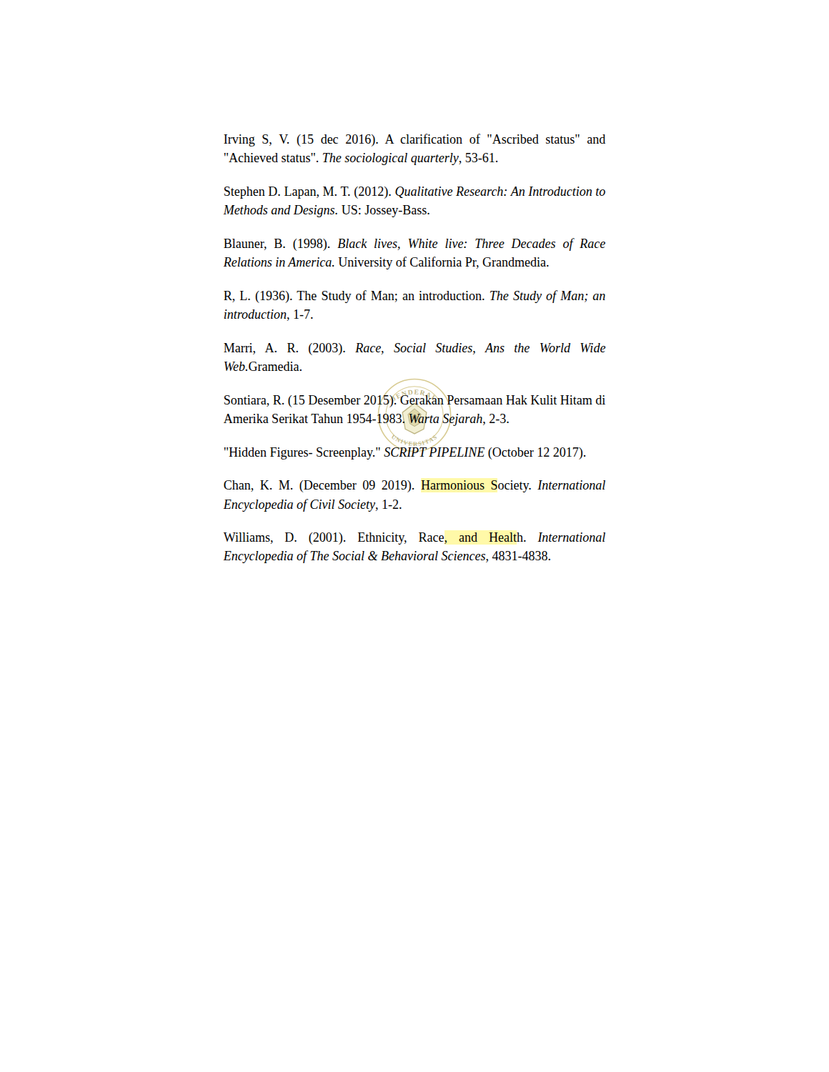JENDERAL UNIVERSITAS
Irving S, V. (15 dec 2016). A clarification of "Ascribed status" and "Achieved status". The sociological quarterly, 53-61.
Stephen D. Lapan, M. T. (2012). Qualitative Research: An Introduction to Methods and Designs. US: Jossey-Bass.
Blauner, B. (1998). Black lives, White live: Three Decades of Race Relations in America. University of California Pr, Grandmedia.
R, L. (1936). The Study of Man; an introduction. The Study of Man; an introduction, 1-7.
Marri, A. R. (2003). Race, Social Studies, Ans the World Wide Web. Gramedia.
Sontiara, R. (15 Desember 2015). Gerakan Persamaan Hak Kulit Hitam di Amerika Serikat Tahun 1954-1983. Warta Sejarah, 2-3.
"Hidden Figures- Screenplay." SCRIPT PIPELINE (October 12 2017).
Chan, K. M. (December 09 2019). Harmonious Society. International Encyclopedia of Civil Society, 1-2.
Williams, D. (2001). Ethnicity, Race, and Health. International Encyclopedia of The Social & Behavioral Sciences, 4831-4838.